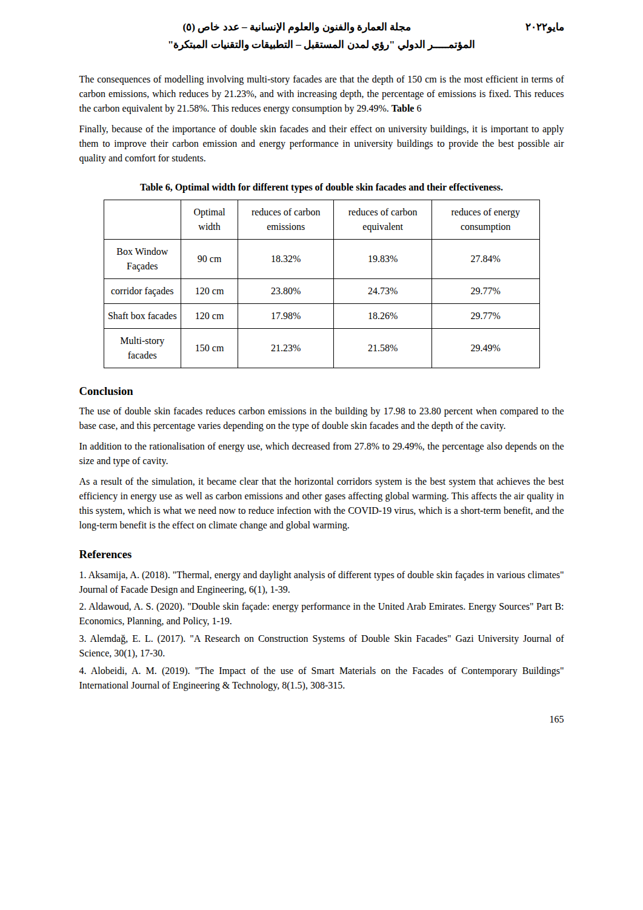مايو٢٠٢٢ مجلة العمارة والفنون والعلوم الإنسانية – عدد خاص (٥)
المؤتمـــــر الدولي "رؤي لمدن المستقبل – التطبيقات والتقنيات المبتكرة"
The consequences of modelling involving multi-story facades are that the depth of 150 cm is the most efficient in terms of carbon emissions, which reduces by 21.23%, and with increasing depth, the percentage of emissions is fixed. This reduces the carbon equivalent by 21.58%. This reduces energy consumption by 29.49%. Table 6
Finally, because of the importance of double skin facades and their effect on university buildings, it is important to apply them to improve their carbon emission and energy performance in university buildings to provide the best possible air quality and comfort for students.
Table 6, Optimal width for different types of double skin facades and their effectiveness.
| | Optimal width | reduces of carbon emissions | reduces of carbon equivalent | reduces of energy consumption |
| --- | --- | --- | --- | --- |
| Box Window Façades | 90 cm | 18.32% | 19.83% | 27.84% |
| corridor façades | 120 cm | 23.80% | 24.73% | 29.77% |
| Shaft box facades | 120 cm | 17.98% | 18.26% | 29.77% |
| Multi-story facades | 150 cm | 21.23% | 21.58% | 29.49% |
Conclusion
The use of double skin facades reduces carbon emissions in the building by 17.98 to 23.80 percent when compared to the base case, and this percentage varies depending on the type of double skin facades and the depth of the cavity.
In addition to the rationalisation of energy use, which decreased from 27.8% to 29.49%, the percentage also depends on the size and type of cavity.
As a result of the simulation, it became clear that the horizontal corridors system is the best system that achieves the best efficiency in energy use as well as carbon emissions and other gases affecting global warming. This affects the air quality in this system, which is what we need now to reduce infection with the COVID-19 virus, which is a short-term benefit, and the long-term benefit is the effect on climate change and global warming.
References
1. Aksamija, A. (2018). "Thermal, energy and daylight analysis of different types of double skin façades in various climates" Journal of Facade Design and Engineering, 6(1), 1-39.
2. Aldawoud, A. S. (2020). "Double skin façade: energy performance in the United Arab Emirates. Energy Sources" Part B: Economics, Planning, and Policy, 1-19.
3. Alemdağ, E. L. (2017). "A Research on Construction Systems of Double Skin Facades" Gazi University Journal of Science, 30(1), 17-30.
4. Alobeidi, A. M. (2019). "The Impact of the use of Smart Materials on the Facades of Contemporary Buildings" International Journal of Engineering & Technology, 8(1.5), 308-315.
165